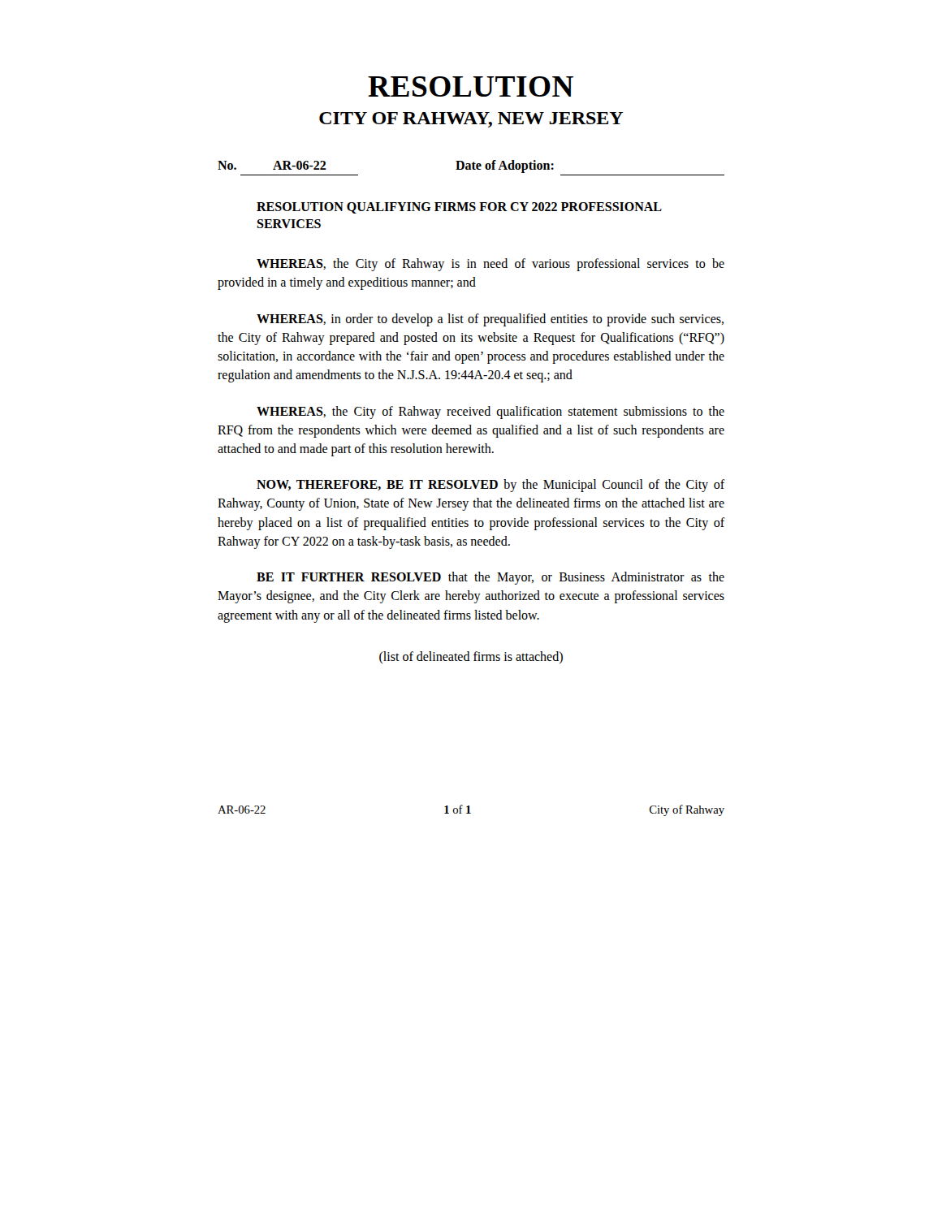RESOLUTION
CITY OF RAHWAY, NEW JERSEY
No. AR-06-22
Date of Adoption:
RESOLUTION QUALIFYING FIRMS FOR CY 2022 PROFESSIONAL SERVICES
WHEREAS, the City of Rahway is in need of various professional services to be provided in a timely and expeditious manner; and
WHEREAS, in order to develop a list of prequalified entities to provide such services, the City of Rahway prepared and posted on its website a Request for Qualifications (“RFQ”) solicitation, in accordance with the ‘fair and open’ process and procedures established under the regulation and amendments to the N.J.S.A. 19:44A-20.4 et seq.; and
WHEREAS, the City of Rahway received qualification statement submissions to the RFQ from the respondents which were deemed as qualified and a list of such respondents are attached to and made part of this resolution herewith.
NOW, THEREFORE, BE IT RESOLVED by the Municipal Council of the City of Rahway, County of Union, State of New Jersey that the delineated firms on the attached list are hereby placed on a list of prequalified entities to provide professional services to the City of Rahway for CY 2022 on a task-by-task basis, as needed.
BE IT FURTHER RESOLVED that the Mayor, or Business Administrator as the Mayor’s designee, and the City Clerk are hereby authorized to execute a professional services agreement with any or all of the delineated firms listed below.
(list of delineated firms is attached)
AR-06-22
1 of 1
City of Rahway